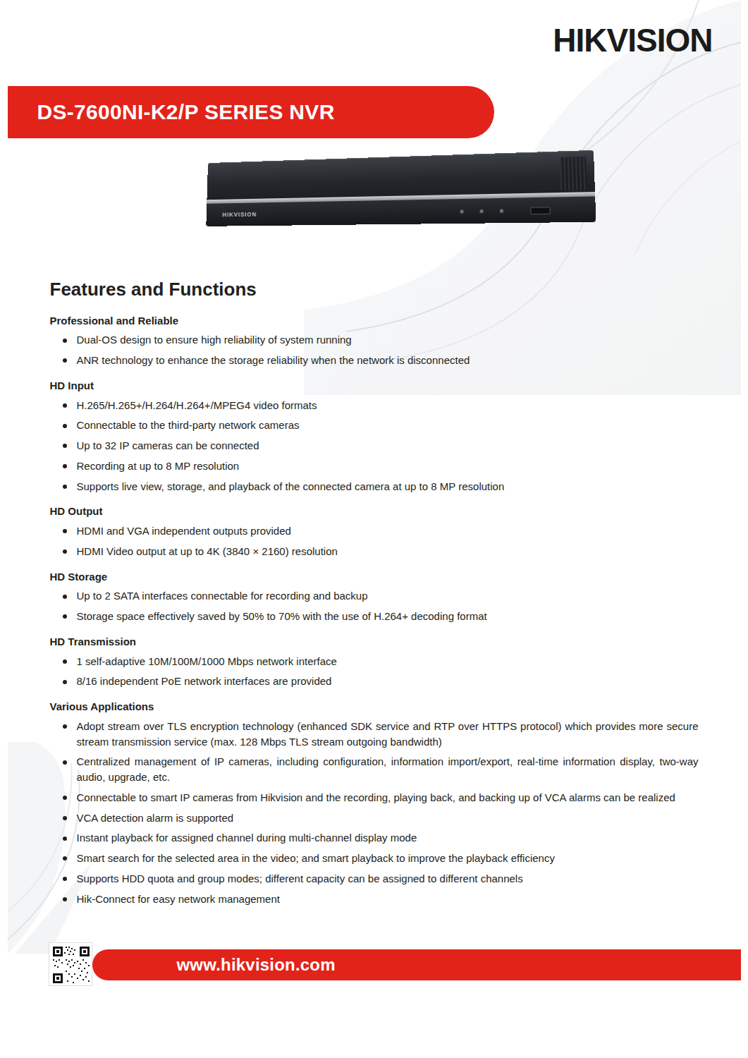HIK VISION
DS-7600NI-K2/P SERIES NVR
HIKVISION
Features and Functions
Professional and Reliable
Dual-OS design to ensure high reliability of system running
ANR technology to enhance the storage reliability when the network is disconnected
HD Input
H.265/H.265+/H.264/H.264+/MPEG4 video formats
Connectable to the third-party network cameras
Up to 32 IP cameras can be connected
Recording at up to 8 MP resolution
Supports live view, storage, and playback of the connected camera at up to 8 MP resolution
HD Output
HDMI and VGA independent outputs provided
HDMI Video output at up to 4K (3840 × 2160) resolution
HD Storage
Up to 2 SATA interfaces connectable for recording and backup
Storage space effectively saved by 50% to 70% with the use of H.264+ decoding format
HD Transmission
1 self-adaptive 10M/100M/1000 Mbps network interface
8/16 independent PoE network interfaces are provided
Various Applications
Adopt stream over TLS encryption technology (enhanced SDK service and RTP over HTTPS protocol) which provides more secure stream transmission service (max. 128 Mbps TLS stream outgoing bandwidth)
Centralized management of IP cameras, including configuration, information import/export, real-time information display, two-way audio, upgrade, etc.
Connectable to smart IP cameras from Hikvision and the recording, playing back, and backing up of VCA alarms can be realized
VCA detection alarm is supported
Instant playback for assigned channel during multi-channel display mode
Smart search for the selected area in the video; and smart playback to improve the playback efficiency
Supports HDD quota and group modes; different capacity can be assigned to different channels
Hik-Connect for easy network management
www.hikvision.com